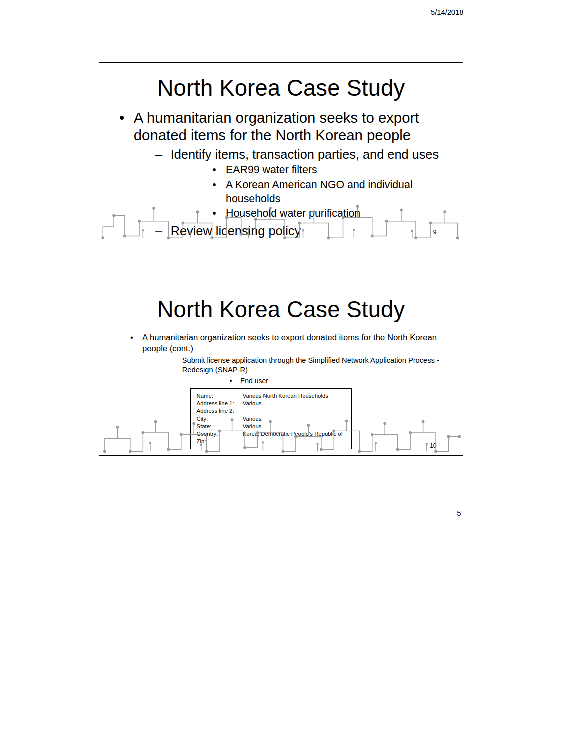5/14/2018
North Korea Case Study
A humanitarian organization seeks to export donated items for the North Korean people
Identify items, transaction parties, and end uses
EAR99 water filters
A Korean American NGO and individual households
Household water purification
Review licensing policy
9
North Korea Case Study
A humanitarian organization seeks to export donated items for the North Korean people (cont.)
Submit license application through the Simplified Network Application Process - Redesign (SNAP-R)
End user
| Name: | Various North Korean Households |
| Address line 1: | Various |
| Address line 2: | |
| City: | Various |
| State: | Various |
| Country: | Korea, Democratic People’s Republic of |
| Zip: | |
BIS and interagency review
If approved, submit Electronic Export Information (EEI), keep records, and comply with conditions and other requirements
10
5